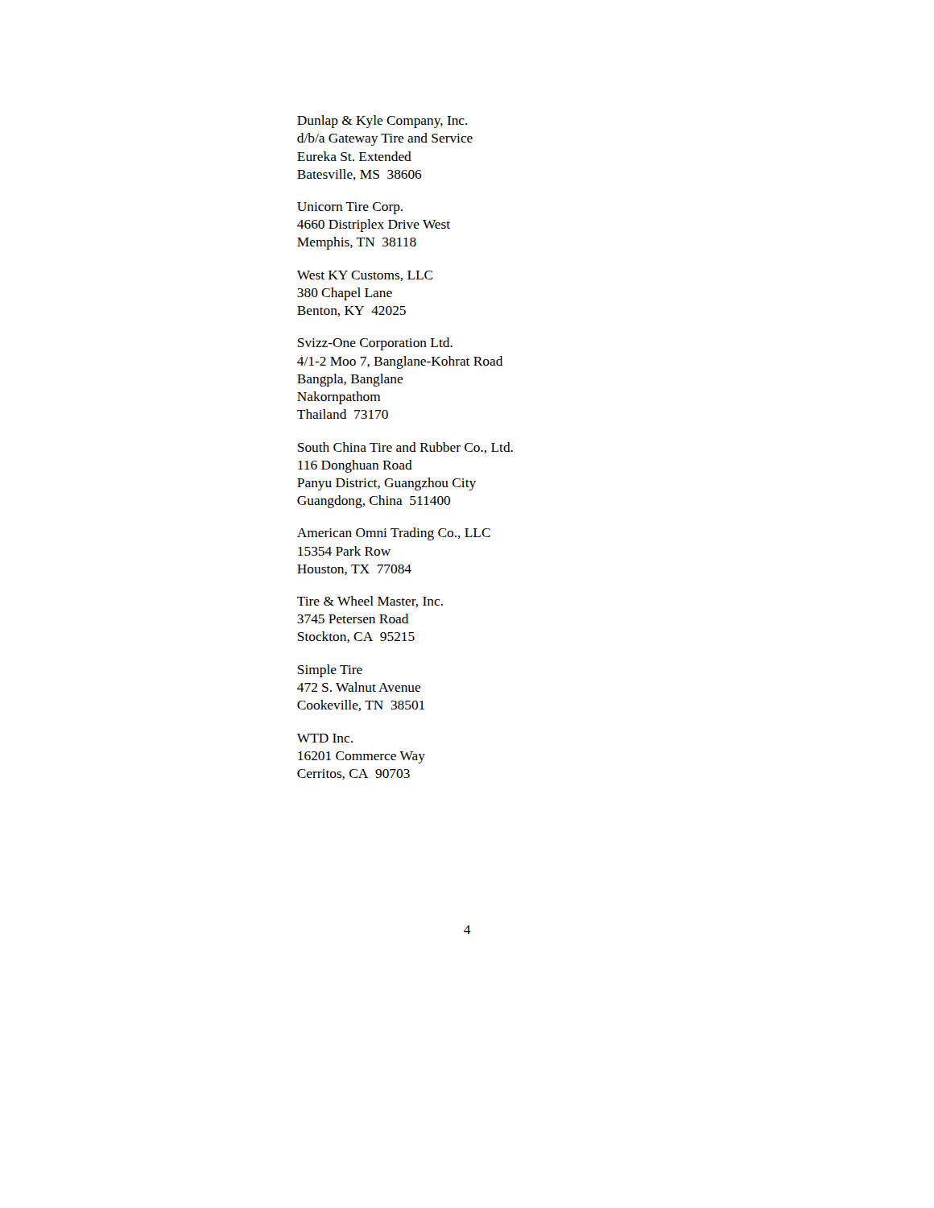Dunlap & Kyle Company, Inc.
d/b/a Gateway Tire and Service
Eureka St. Extended
Batesville, MS 38606
Unicorn Tire Corp.
4660 Distriplex Drive West
Memphis, TN 38118
West KY Customs, LLC
380 Chapel Lane
Benton, KY 42025
Svizz-One Corporation Ltd.
4/1-2 Moo 7, Banglane-Kohrat Road
Bangpla, Banglane
Nakornpathom
Thailand 73170
South China Tire and Rubber Co., Ltd.
116 Donghuan Road
Panyu District, Guangzhou City
Guangdong, China 511400
American Omni Trading Co., LLC
15354 Park Row
Houston, TX 77084
Tire & Wheel Master, Inc.
3745 Petersen Road
Stockton, CA 95215
Simple Tire
472 S. Walnut Avenue
Cookeville, TN 38501
WTD Inc.
16201 Commerce Way
Cerritos, CA 90703
4